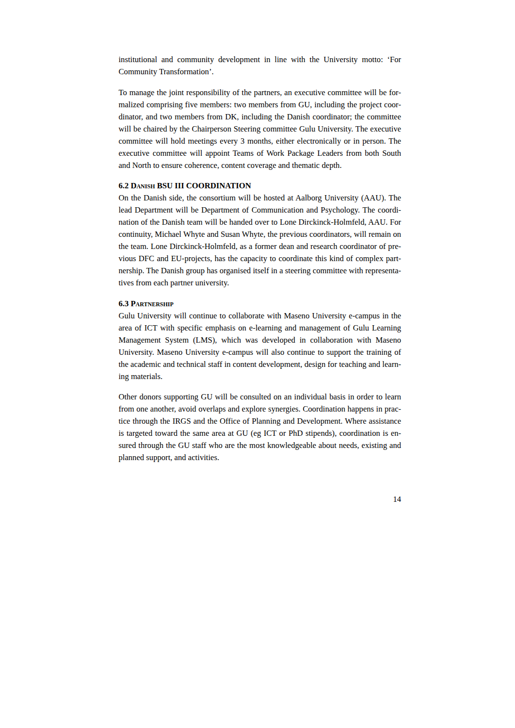institutional and community development in line with the University motto: ‘For Community Transformation’.
To manage the joint responsibility of the partners, an executive committee will be formalized comprising five members: two members from GU, including the project coordinator, and two members from DK, including the Danish coordinator; the committee will be chaired by the Chairperson Steering committee Gulu University. The executive committee will hold meetings every 3 months, either electronically or in person. The executive committee will appoint Teams of Work Package Leaders from both South and North to ensure coherence, content coverage and thematic depth.
6.2 Danish BSU III COORDINATION
On the Danish side, the consortium will be hosted at Aalborg University (AAU). The lead Department will be Department of Communication and Psychology. The coordination of the Danish team will be handed over to Lone Dirckinck-Holmfeld, AAU. For continuity, Michael Whyte and Susan Whyte, the previous coordinators, will remain on the team. Lone Dirckinck-Holmfeld, as a former dean and research coordinator of previous DFC and EU-projects, has the capacity to coordinate this kind of complex partnership. The Danish group has organised itself in a steering committee with representatives from each partner university.
6.3 Partnership
Gulu University will continue to collaborate with Maseno University e-campus in the area of ICT with specific emphasis on e-learning and management of Gulu Learning Management System (LMS), which was developed in collaboration with Maseno University. Maseno University e-campus will also continue to support the training of the academic and technical staff in content development, design for teaching and learning materials.
Other donors supporting GU will be consulted on an individual basis in order to learn from one another, avoid overlaps and explore synergies. Coordination happens in practice through the IRGS and the Office of Planning and Development. Where assistance is targeted toward the same area at GU (eg ICT or PhD stipends), coordination is ensured through the GU staff who are the most knowledgeable about needs, existing and planned support, and activities.
14